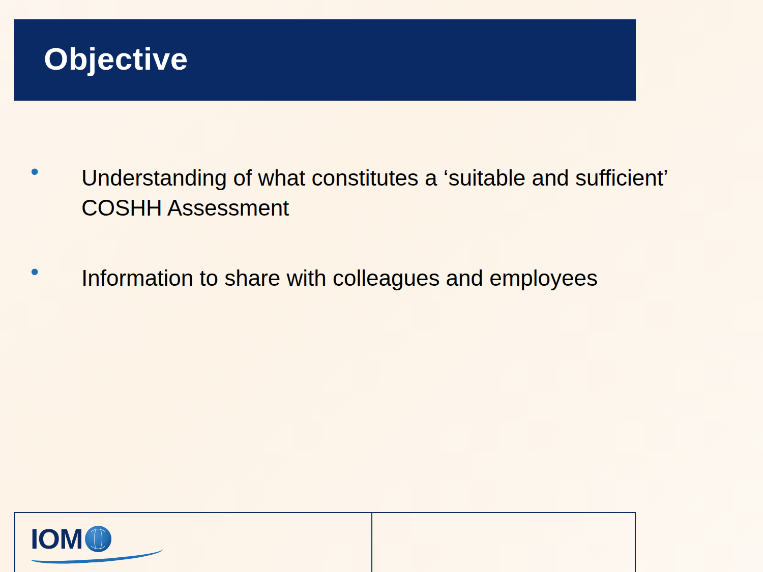Objective
Understanding of what constitutes a ‘suitable and sufficient’ COSHH Assessment
Information to share with colleagues and employees
IOM